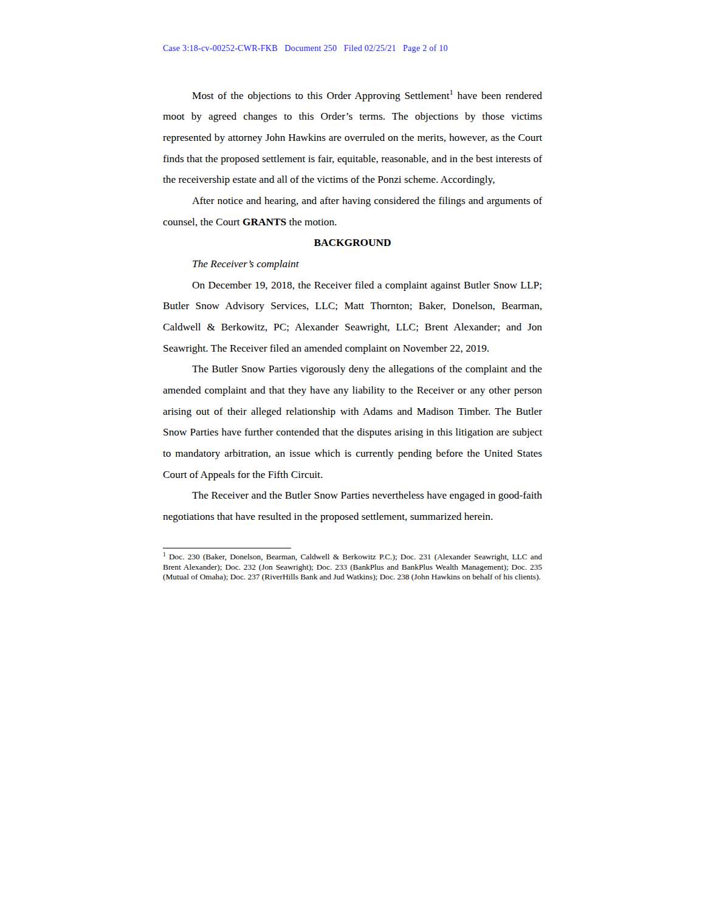Case 3:18-cv-00252-CWR-FKB Document 250 Filed 02/25/21 Page 2 of 10
Most of the objections to this Order Approving Settlement1 have been rendered moot by agreed changes to this Order’s terms. The objections by those victims represented by attorney John Hawkins are overruled on the merits, however, as the Court finds that the proposed settlement is fair, equitable, reasonable, and in the best interests of the receivership estate and all of the victims of the Ponzi scheme. Accordingly,
After notice and hearing, and after having considered the filings and arguments of counsel, the Court GRANTS the motion.
BACKGROUND
The Receiver’s complaint
On December 19, 2018, the Receiver filed a complaint against Butler Snow LLP; Butler Snow Advisory Services, LLC; Matt Thornton; Baker, Donelson, Bearman, Caldwell & Berkowitz, PC; Alexander Seawright, LLC; Brent Alexander; and Jon Seawright. The Receiver filed an amended complaint on November 22, 2019.
The Butler Snow Parties vigorously deny the allegations of the complaint and the amended complaint and that they have any liability to the Receiver or any other person arising out of their alleged relationship with Adams and Madison Timber. The Butler Snow Parties have further contended that the disputes arising in this litigation are subject to mandatory arbitration, an issue which is currently pending before the United States Court of Appeals for the Fifth Circuit.
The Receiver and the Butler Snow Parties nevertheless have engaged in good-faith negotiations that have resulted in the proposed settlement, summarized herein.
1 Doc. 230 (Baker, Donelson, Bearman, Caldwell & Berkowitz P.C.); Doc. 231 (Alexander Seawright, LLC and Brent Alexander); Doc. 232 (Jon Seawright); Doc. 233 (BankPlus and BankPlus Wealth Management); Doc. 235 (Mutual of Omaha); Doc. 237 (RiverHills Bank and Jud Watkins); Doc. 238 (John Hawkins on behalf of his clients).